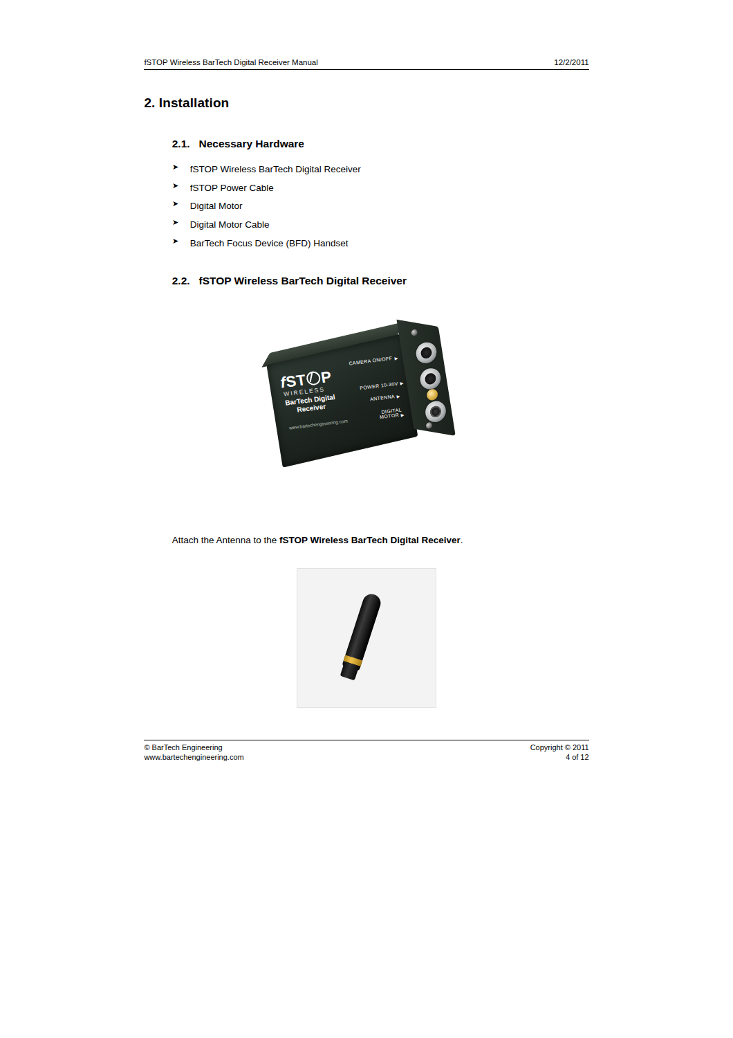fSTOP Wireless BarTech Digital Receiver Manual
12/2/2011
2. Installation
2.1. Necessary Hardware
fSTOP Wireless BarTech Digital Receiver
fSTOP Power Cable
Digital Motor
Digital Motor Cable
BarTech Focus Device (BFD) Handset
2.2. fSTOP Wireless BarTech Digital Receiver
f ST P
WIRELESS
BarTech Digital
Receiver
www.bartechengineering.com
CAMERA ON/OFF▶
POWER 10-30V▶
ANTENNA▶
DIGITAL
MOTOR▶
Attach the Antenna to the fSTOP Wireless BarTech Digital Receiver.
© BarTech Engineering
www.bartechengineering.com
Copyright © 2011
4 of 12